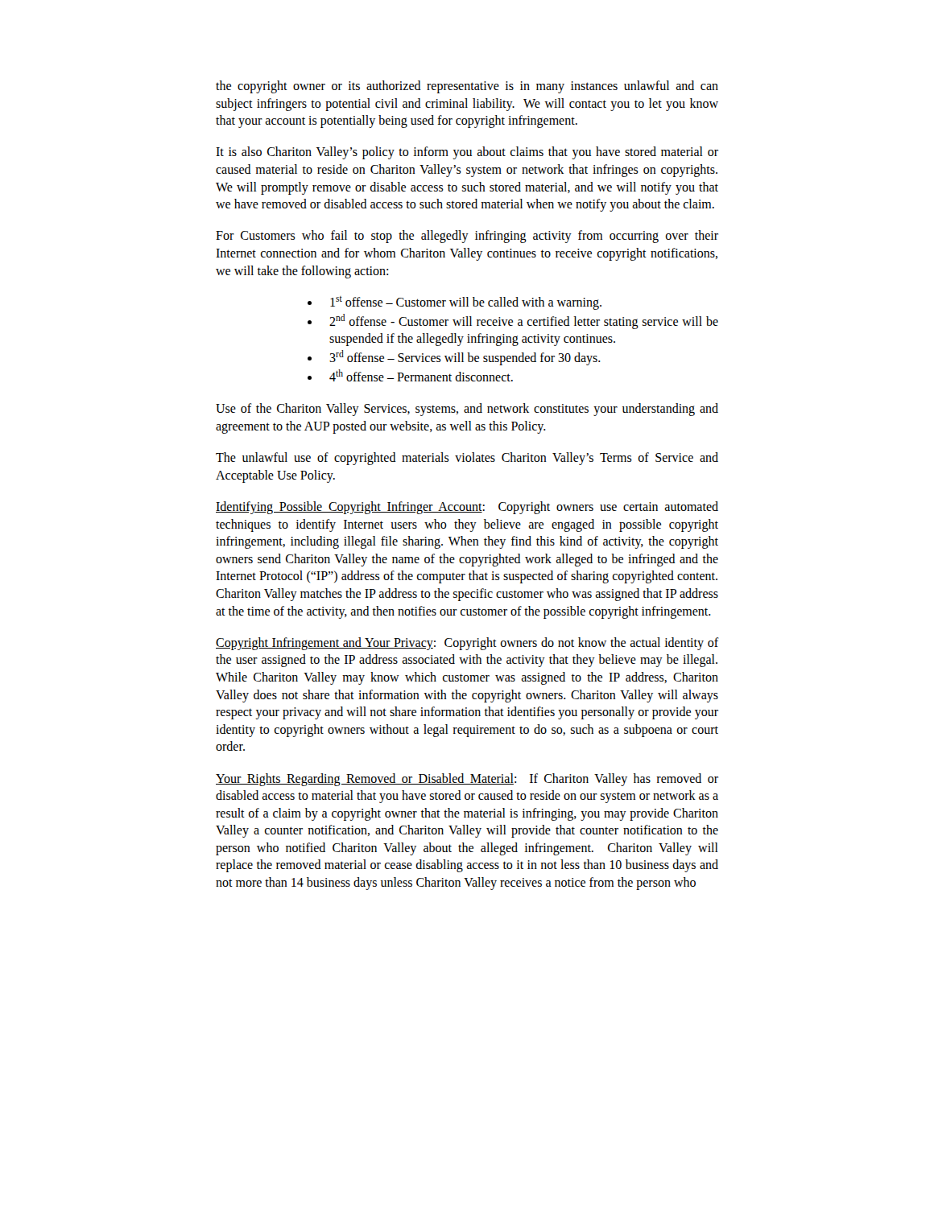the copyright owner or its authorized representative is in many instances unlawful and can subject infringers to potential civil and criminal liability. We will contact you to let you know that your account is potentially being used for copyright infringement.
It is also Chariton Valley’s policy to inform you about claims that you have stored material or caused material to reside on Chariton Valley’s system or network that infringes on copyrights. We will promptly remove or disable access to such stored material, and we will notify you that we have removed or disabled access to such stored material when we notify you about the claim.
For Customers who fail to stop the allegedly infringing activity from occurring over their Internet connection and for whom Chariton Valley continues to receive copyright notifications, we will take the following action:
1st offense – Customer will be called with a warning.
2nd offense - Customer will receive a certified letter stating service will be suspended if the allegedly infringing activity continues.
3rd offense – Services will be suspended for 30 days.
4th offense – Permanent disconnect.
Use of the Chariton Valley Services, systems, and network constitutes your understanding and agreement to the AUP posted our website, as well as this Policy.
The unlawful use of copyrighted materials violates Chariton Valley’s Terms of Service and Acceptable Use Policy.
Identifying Possible Copyright Infringer Account: Copyright owners use certain automated techniques to identify Internet users who they believe are engaged in possible copyright infringement, including illegal file sharing. When they find this kind of activity, the copyright owners send Chariton Valley the name of the copyrighted work alleged to be infringed and the Internet Protocol (“IP”) address of the computer that is suspected of sharing copyrighted content. Chariton Valley matches the IP address to the specific customer who was assigned that IP address at the time of the activity, and then notifies our customer of the possible copyright infringement.
Copyright Infringement and Your Privacy: Copyright owners do not know the actual identity of the user assigned to the IP address associated with the activity that they believe may be illegal. While Chariton Valley may know which customer was assigned to the IP address, Chariton Valley does not share that information with the copyright owners. Chariton Valley will always respect your privacy and will not share information that identifies you personally or provide your identity to copyright owners without a legal requirement to do so, such as a subpoena or court order.
Your Rights Regarding Removed or Disabled Material: If Chariton Valley has removed or disabled access to material that you have stored or caused to reside on our system or network as a result of a claim by a copyright owner that the material is infringing, you may provide Chariton Valley a counter notification, and Chariton Valley will provide that counter notification to the person who notified Chariton Valley about the alleged infringement. Chariton Valley will replace the removed material or cease disabling access to it in not less than 10 business days and not more than 14 business days unless Chariton Valley receives a notice from the person who